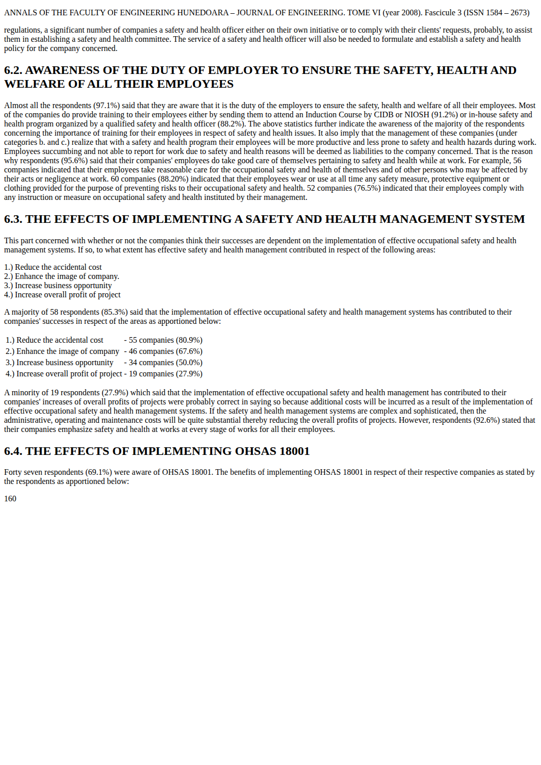ANNALS OF THE FACULTY OF ENGINEERING HUNEDOARA – JOURNAL OF ENGINEERING. TOME VI (year 2008). Fascicule 3 (ISSN 1584 – 2673)
regulations, a significant number of companies a safety and health officer either on their own initiative or to comply with their clients' requests, probably, to assist them in establishing a safety and health committee. The service of a safety and health officer will also be needed to formulate and establish a safety and health policy for the company concerned.
6.2. AWARENESS OF THE DUTY OF EMPLOYER TO ENSURE THE SAFETY, HEALTH AND WELFARE OF ALL THEIR EMPLOYEES
Almost all the respondents (97.1%) said that they are aware that it is the duty of the employers to ensure the safety, health and welfare of all their employees. Most of the companies do provide training to their employees either by sending them to attend an Induction Course by CIDB or NIOSH (91.2%) or in-house safety and health program organized by a qualified safety and health officer (88.2%). The above statistics further indicate the awareness of the majority of the respondents concerning the importance of training for their employees in respect of safety and health issues. It also imply that the management of these companies (under categories b. and c.) realize that with a safety and health program their employees will be more productive and less prone to safety and health hazards during work. Employees succumbing and not able to report for work due to safety and health reasons will be deemed as liabilities to the company concerned. That is the reason why respondents (95.6%) said that their companies' employees do take good care of themselves pertaining to safety and health while at work. For example, 56 companies indicated that their employees take reasonable care for the occupational safety and health of themselves and of other persons who may be affected by their acts or negligence at work. 60 companies (88.20%) indicated that their employees wear or use at all time any safety measure, protective equipment or clothing provided for the purpose of preventing risks to their occupational safety and health. 52 companies (76.5%) indicated that their employees comply with any instruction or measure on occupational safety and health instituted by their management.
6.3. THE EFFECTS OF IMPLEMENTING A SAFETY AND HEALTH MANAGEMENT SYSTEM
This part concerned with whether or not the companies think their successes are dependent on the implementation of effective occupational safety and health management systems. If so, to what extent has effective safety and health management contributed in respect of the following areas:
1.) Reduce the accidental cost
2.) Enhance the image of company.
3.) Increase business opportunity
4.) Increase overall profit of project
A majority of 58 respondents (85.3%) said that the implementation of effective occupational safety and health management systems has contributed to their companies' successes in respect of the areas as apportioned below:
| 1.) Reduce the accidental cost | - | 55 companies (80.9%) |
| 2.) Enhance the image of company | - | 46 companies (67.6%) |
| 3.) Increase business opportunity | - | 34 companies (50.0%) |
| 4.) Increase overall profit of project | - | 19 companies (27.9%) |
A minority of 19 respondents (27.9%) which said that the implementation of effective occupational safety and health management has contributed to their companies' increases of overall profits of projects were probably correct in saying so because additional costs will be incurred as a result of the implementation of effective occupational safety and health management systems. If the safety and health management systems are complex and sophisticated, then the administrative, operating and maintenance costs will be quite substantial thereby reducing the overall profits of projects. However, respondents (92.6%) stated that their companies emphasize safety and health at works at every stage of works for all their employees.
6.4. THE EFFECTS OF IMPLEMENTING OHSAS 18001
Forty seven respondents (69.1%) were aware of OHSAS 18001. The benefits of implementing OHSAS 18001 in respect of their respective companies as stated by the respondents as apportioned below:
160